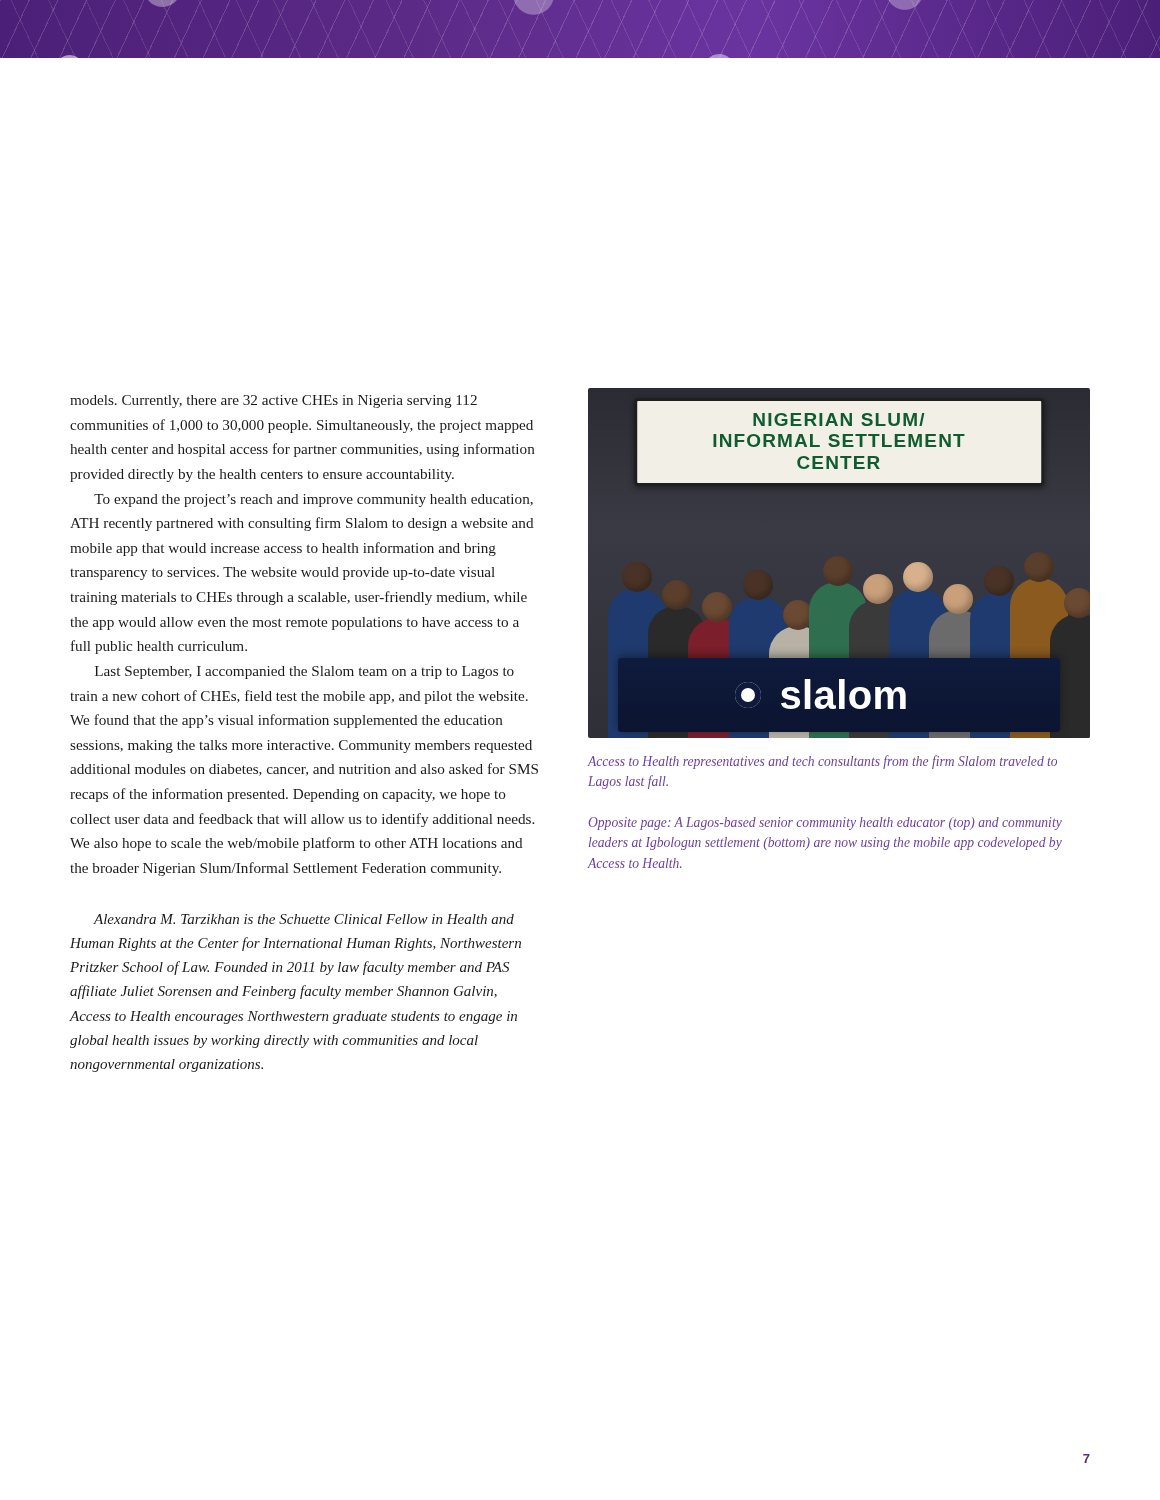models. Currently, there are 32 active CHEs in Nigeria serving 112 communities of 1,000 to 30,000 people. Simultaneously, the project mapped health center and hospital access for partner communities, using information provided directly by the health centers to ensure accountability.
To expand the project’s reach and improve community health education, ATH recently partnered with consulting firm Slalom to design a website and mobile app that would increase access to health information and bring transparency to services. The website would provide up-to-date visual training materials to CHEs through a scalable, user-friendly medium, while the app would allow even the most remote populations to have access to a full public health curriculum.
Last September, I accompanied the Slalom team on a trip to Lagos to train a new cohort of CHEs, field test the mobile app, and pilot the website. We found that the app’s visual information supplemented the education sessions, making the talks more interactive. Community members requested additional modules on diabetes, cancer, and nutrition and also asked for SMS recaps of the information presented. Depending on capacity, we hope to collect user data and feedback that will allow us to identify additional needs. We also hope to scale the web/mobile platform to other ATH locations and the broader Nigerian Slum/Informal Settlement Federation community.
Alexandra M. Tarzikhan is the Schuette Clinical Fellow in Health and Human Rights at the Center for International Human Rights, Northwestern Pritzker School of Law. Founded in 2011 by law faculty member and PAS affiliate Juliet Sorensen and Feinberg faculty member Shannon Galvin, Access to Health encourages Northwestern graduate students to engage in global health issues by working directly with communities and local nongovernmental organizations.
NIGERIAN SLUM/ INFORMAL SETTLEMENT CENTER
slalom
Access to Health representatives and tech consultants from the firm Slalom traveled to Lagos last fall.
Opposite page: A Lagos-based senior community health educator (top) and community leaders at Igbologun settlement (bottom) are now using the mobile app codeveloped by Access to Health.
7